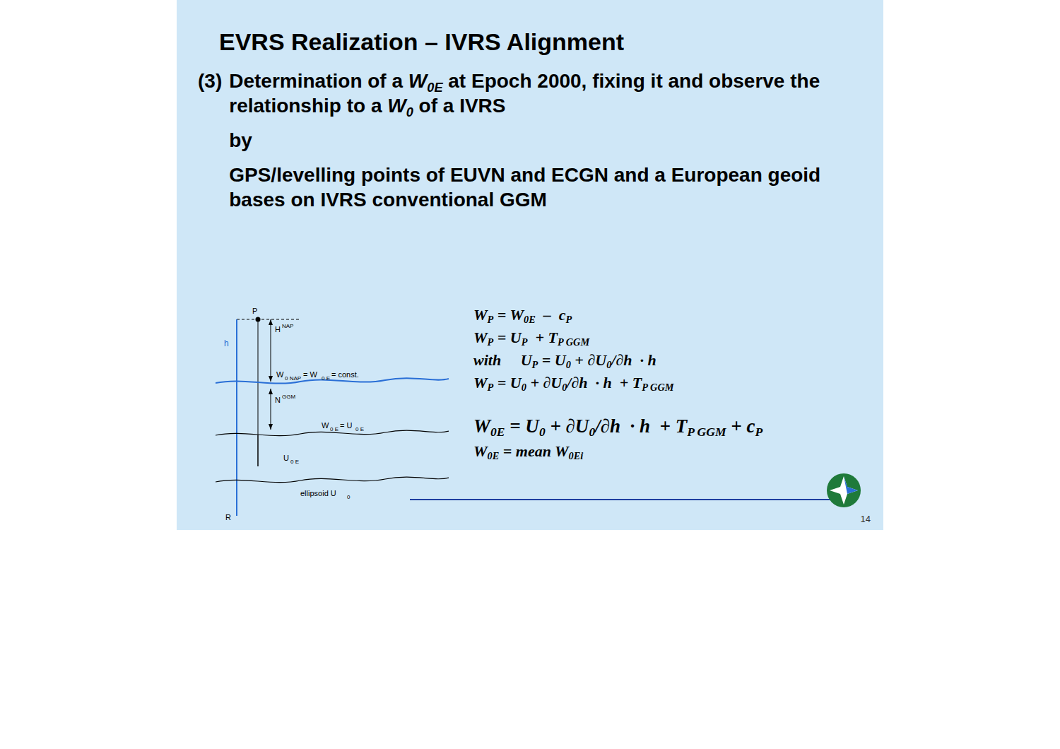EVRS Realization – IVRS Alignment
(3)
Determination of a W0E at Epoch 2000, fixing it and observe the relationship to a W0 of a IVRS
by
GPS/levelling points of EUVN and ECGN and a European geoid bases on IVRS conventional GGM
P h H NAP W 0 NAP = W 0 E = const. N GGM W 0 E = U 0 E U 0 E ellipsoid U 0 R
WP = W0E – cP
WP = UP + TP GGM
with UP = U0 + ∂U0/∂h · h
WP = U0 + ∂U0/∂h · h + TP GGM
W0E = U0 + ∂U0/∂h · h + TP GGM + cP
W0E = mean W0Ei
14